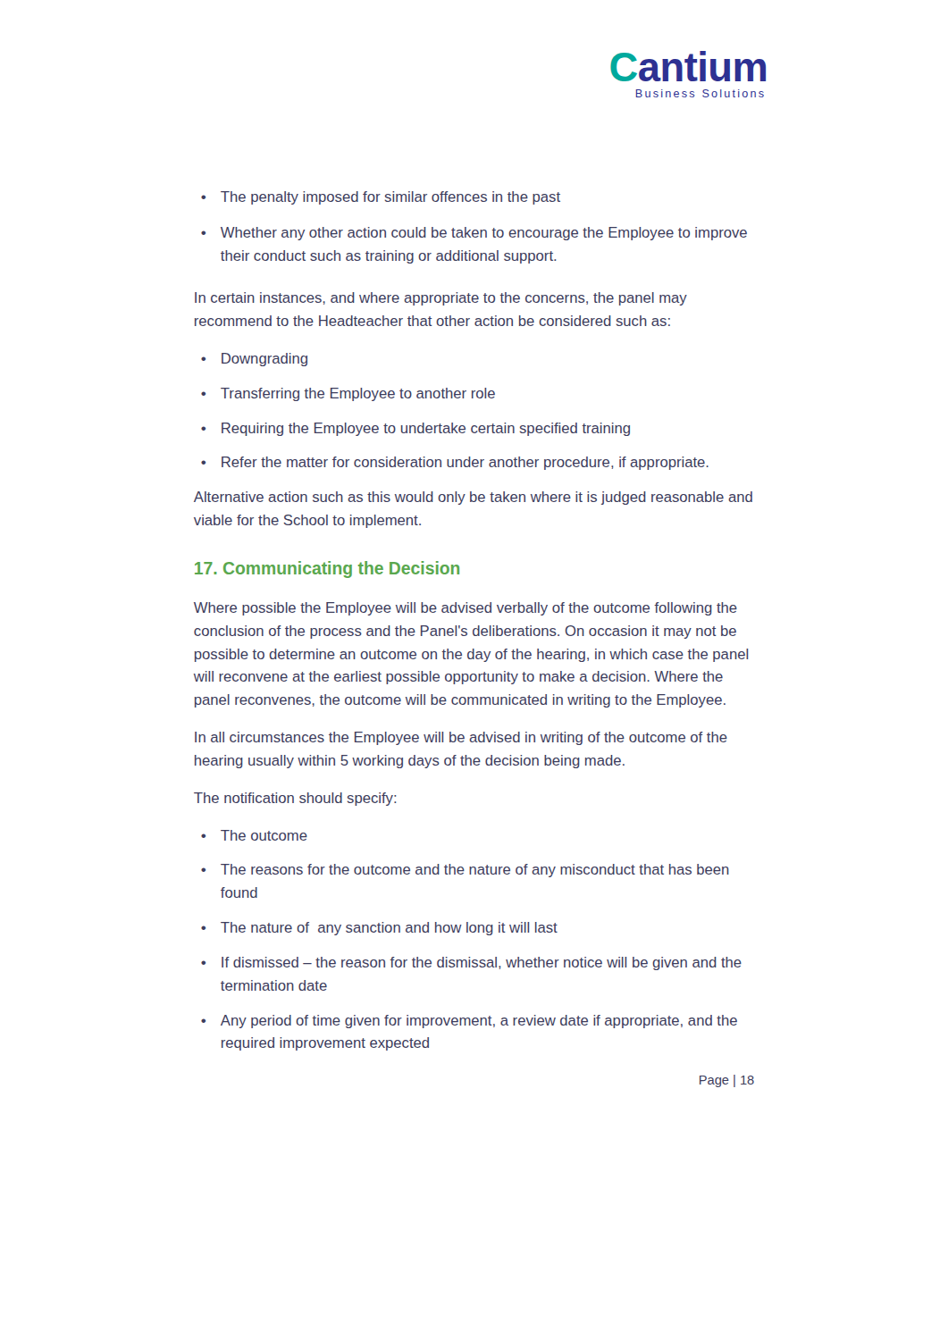Cantium
Business Solutions
The penalty imposed for similar offences in the past
Whether any other action could be taken to encourage the Employee to improve their conduct such as training or additional support.
In certain instances, and where appropriate to the concerns, the panel may recommend to the Headteacher that other action be considered such as:
Downgrading
Transferring the Employee to another role
Requiring the Employee to undertake certain specified training
Refer the matter for consideration under another procedure, if appropriate.
Alternative action such as this would only be taken where it is judged reasonable and viable for the School to implement.
17. Communicating the Decision
Where possible the Employee will be advised verbally of the outcome following the conclusion of the process and the Panel's deliberations. On occasion it may not be possible to determine an outcome on the day of the hearing, in which case the panel will reconvene at the earliest possible opportunity to make a decision. Where the panel reconvenes, the outcome will be communicated in writing to the Employee.
In all circumstances the Employee will be advised in writing of the outcome of the hearing usually within 5 working days of the decision being made.
The notification should specify:
The outcome
The reasons for the outcome and the nature of any misconduct that has been found
The nature of any sanction and how long it will last
If dismissed – the reason for the dismissal, whether notice will be given and the termination date
Any period of time given for improvement, a review date if appropriate, and the required improvement expected
Page | 18